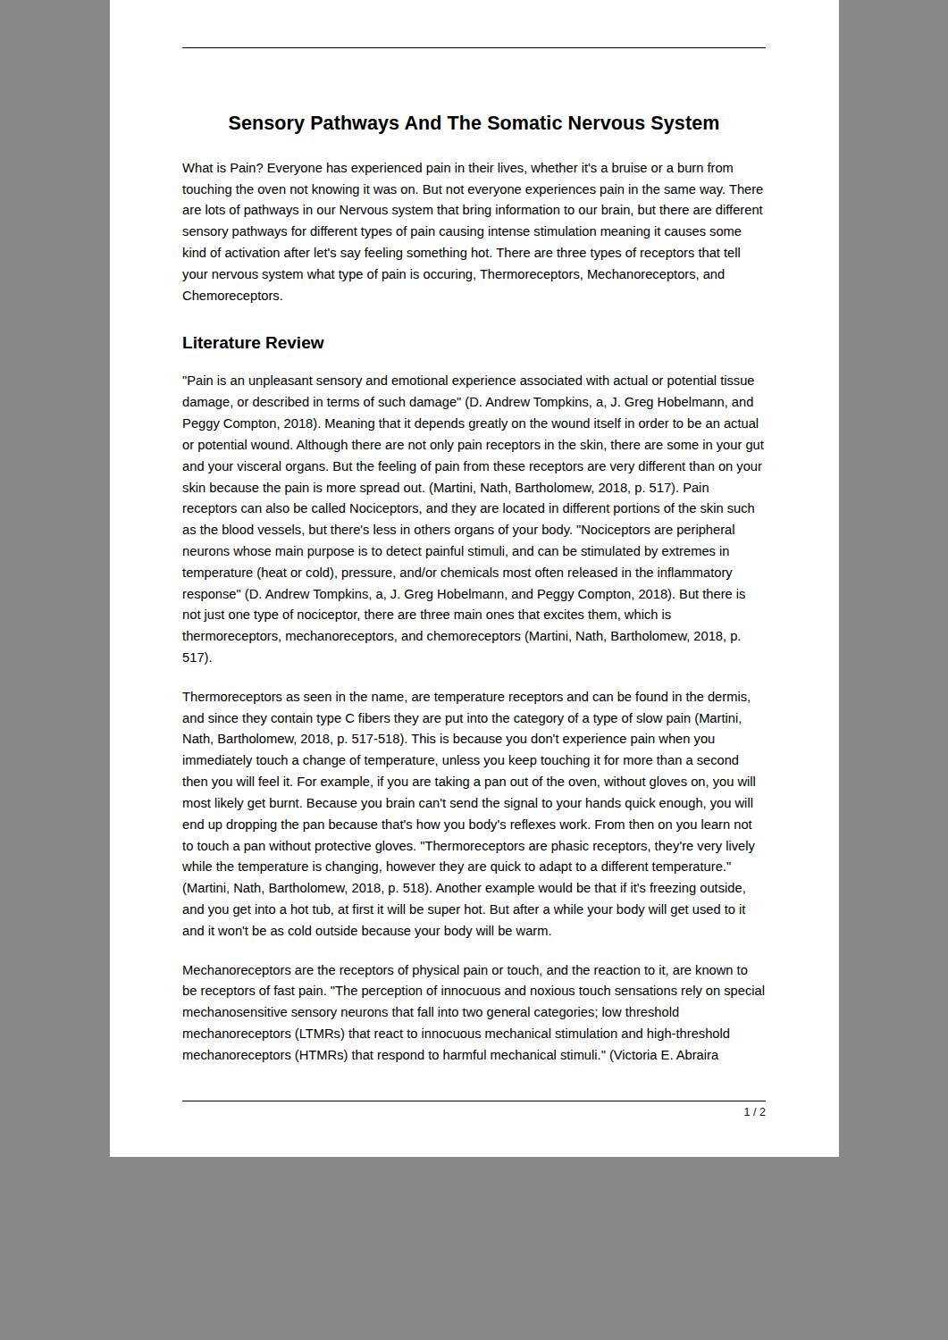Sensory Pathways And The Somatic Nervous System
What is Pain? Everyone has experienced pain in their lives, whether it's a bruise or a burn from touching the oven not knowing it was on. But not everyone experiences pain in the same way. There are lots of pathways in our Nervous system that bring information to our brain, but there are different sensory pathways for different types of pain causing intense stimulation meaning it causes some kind of activation after let's say feeling something hot. There are three types of receptors that tell your nervous system what type of pain is occuring, Thermoreceptors, Mechanoreceptors, and Chemoreceptors.
Literature Review
"Pain is an unpleasant sensory and emotional experience associated with actual or potential tissue damage, or described in terms of such damage" (D. Andrew Tompkins, a, J. Greg Hobelmann, and Peggy Compton, 2018). Meaning that it depends greatly on the wound itself in order to be an actual or potential wound. Although there are not only pain receptors in the skin, there are some in your gut and your visceral organs. But the feeling of pain from these receptors are very different than on your skin because the pain is more spread out. (Martini, Nath, Bartholomew, 2018, p. 517). Pain receptors can also be called Nociceptors, and they are located in different portions of the skin such as the blood vessels, but there's less in others organs of your body. "Nociceptors are peripheral neurons whose main purpose is to detect painful stimuli, and can be stimulated by extremes in temperature (heat or cold), pressure, and/or chemicals most often released in the inflammatory response" (D. Andrew Tompkins, a, J. Greg Hobelmann, and Peggy Compton, 2018). But there is not just one type of nociceptor, there are three main ones that excites them, which is thermoreceptors, mechanoreceptors, and chemoreceptors (Martini, Nath, Bartholomew, 2018, p. 517).
Thermoreceptors as seen in the name, are temperature receptors and can be found in the dermis, and since they contain type C fibers they are put into the category of a type of slow pain (Martini, Nath, Bartholomew, 2018, p. 517-518). This is because you don't experience pain when you immediately touch a change of temperature, unless you keep touching it for more than a second then you will feel it. For example, if you are taking a pan out of the oven, without gloves on, you will most likely get burnt. Because you brain can't send the signal to your hands quick enough, you will end up dropping the pan because that's how you body's reflexes work. From then on you learn not to touch a pan without protective gloves. "Thermoreceptors are phasic receptors, they're very lively while the temperature is changing, however they are quick to adapt to a different temperature." (Martini, Nath, Bartholomew, 2018, p. 518). Another example would be that if it's freezing outside, and you get into a hot tub, at first it will be super hot. But after a while your body will get used to it and it won't be as cold outside because your body will be warm.
Mechanoreceptors are the receptors of physical pain or touch, and the reaction to it, are known to be receptors of fast pain. "The perception of innocuous and noxious touch sensations rely on special mechanosensitive sensory neurons that fall into two general categories; low threshold mechanoreceptors (LTMRs) that react to innocuous mechanical stimulation and high-threshold mechanoreceptors (HTMRs) that respond to harmful mechanical stimuli." (Victoria E. Abraira
1 / 2